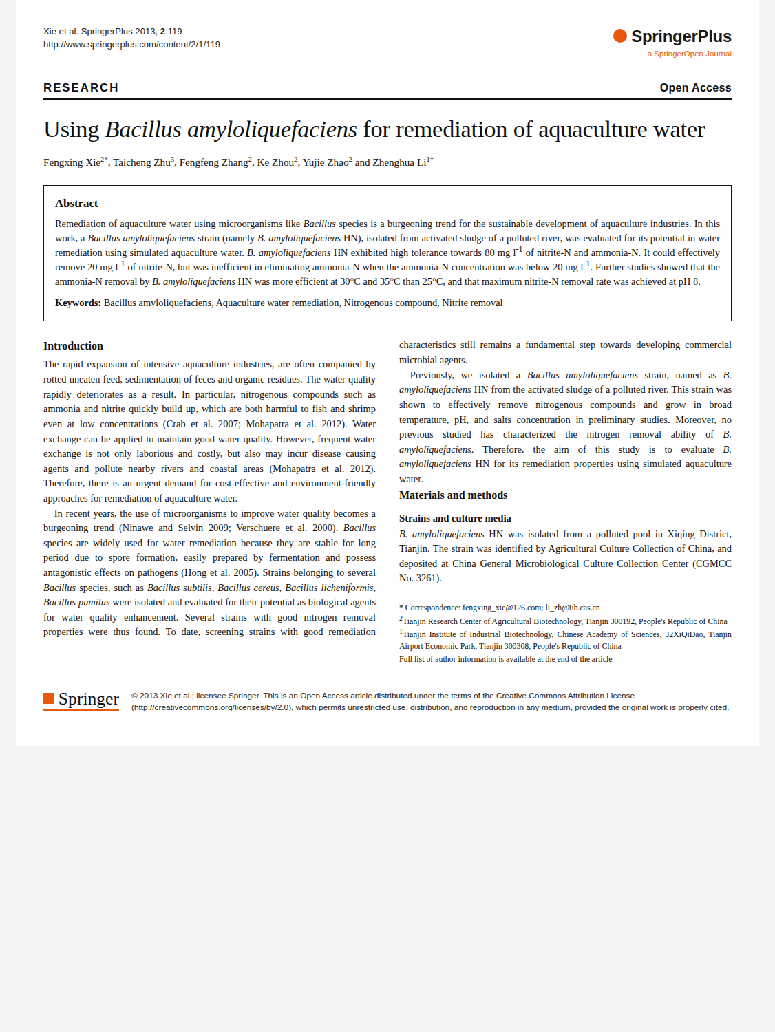Xie et al. SpringerPlus 2013, 2:119
http://www.springerplus.com/content/2/1/119
SpringerPlus
a SpringerOpen Journal
Research
Open Access
Using Bacillus amyloliquefaciens for remediation of aquaculture water
Fengxing Xie2*, Taicheng Zhu3, Fengfeng Zhang2, Ke Zhou2, Yujie Zhao2 and Zhenghua Li1*
Abstract
Remediation of aquaculture water using microorganisms like Bacillus species is a burgeoning trend for the sustainable development of aquaculture industries. In this work, a Bacillus amyloliquefaciens strain (namely B. amyloliquefaciens HN), isolated from activated sludge of a polluted river, was evaluated for its potential in water remediation using simulated aquaculture water. B. amyloliquefaciens HN exhibited high tolerance towards 80 mg l-1 of nitrite-N and ammonia-N. It could effectively remove 20 mg l-1 of nitrite-N, but was inefficient in eliminating ammonia-N when the ammonia-N concentration was below 20 mg l-1. Further studies showed that the ammonia-N removal by B. amyloliquefaciens HN was more efficient at 30°C and 35°C than 25°C, and that maximum nitrite-N removal rate was achieved at pH 8.
Keywords: Bacillus amyloliquefaciens, Aquaculture water remediation, Nitrogenous compound, Nitrite removal
Introduction
The rapid expansion of intensive aquaculture industries, are often companied by rotted uneaten feed, sedimentation of feces and organic residues. The water quality rapidly deteriorates as a result. In particular, nitrogenous compounds such as ammonia and nitrite quickly build up, which are both harmful to fish and shrimp even at low concentrations (Crab et al. 2007; Mohapatra et al. 2012). Water exchange can be applied to maintain good water quality. However, frequent water exchange is not only laborious and costly, but also may incur disease causing agents and pollute nearby rivers and coastal areas (Mohapatra et al. 2012). Therefore, there is an urgent demand for cost-effective and environment-friendly approaches for remediation of aquaculture water.
In recent years, the use of microorganisms to improve water quality becomes a burgeoning trend (Ninawe and Selvin 2009; Verschuere et al. 2000). Bacillus species are widely used for water remediation because they are stable for long period due to spore formation, easily prepared by fermentation and possess antagonistic effects on pathogens (Hong et al. 2005). Strains belonging to several Bacillus species, such as Bacillus subtilis, Bacillus cereus, Bacillus licheniformis, Bacillus pumilus were isolated and evaluated for their potential as biological agents for water quality enhancement. Several strains with good nitrogen removal properties were thus found. To date, screening strains with good remediation characteristics still remains a fundamental step towards developing commercial microbial agents.
Previously, we isolated a Bacillus amyloliquefaciens strain, named as B. amyloliquefaciens HN from the activated sludge of a polluted river. This strain was shown to effectively remove nitrogenous compounds and grow in broad temperature, pH, and salts concentration in preliminary studies. Moreover, no previous studied has characterized the nitrogen removal ability of B. amyloliquefaciens. Therefore, the aim of this study is to evaluate B. amyloliquefaciens HN for its remediation properties using simulated aquaculture water.
Materials and methods
Strains and culture media
B. amyloliquefaciens HN was isolated from a polluted pool in Xiqing District, Tianjin. The strain was identified by Agricultural Culture Collection of China, and deposited at China General Microbiological Culture Collection Center (CGMCC No. 3261).
* Correspondence: fengxing_xie@126.com; li_zh@tib.cas.cn
2Tianjin Research Center of Agricultural Biotechnology, Tianjin 300192, People's Republic of China
1Tianjin Institute of Industrial Biotechnology, Chinese Academy of Sciences, 32XiQiDao, Tianjin Airport Economic Park, Tianjin 300308, People's Republic of China
Full list of author information is available at the end of the article
Springer
© 2013 Xie et al.; licensee Springer. This is an Open Access article distributed under the terms of the Creative Commons Attribution License (http://creativecommons.org/licenses/by/2.0), which permits unrestricted use, distribution, and reproduction in any medium, provided the original work is properly cited.